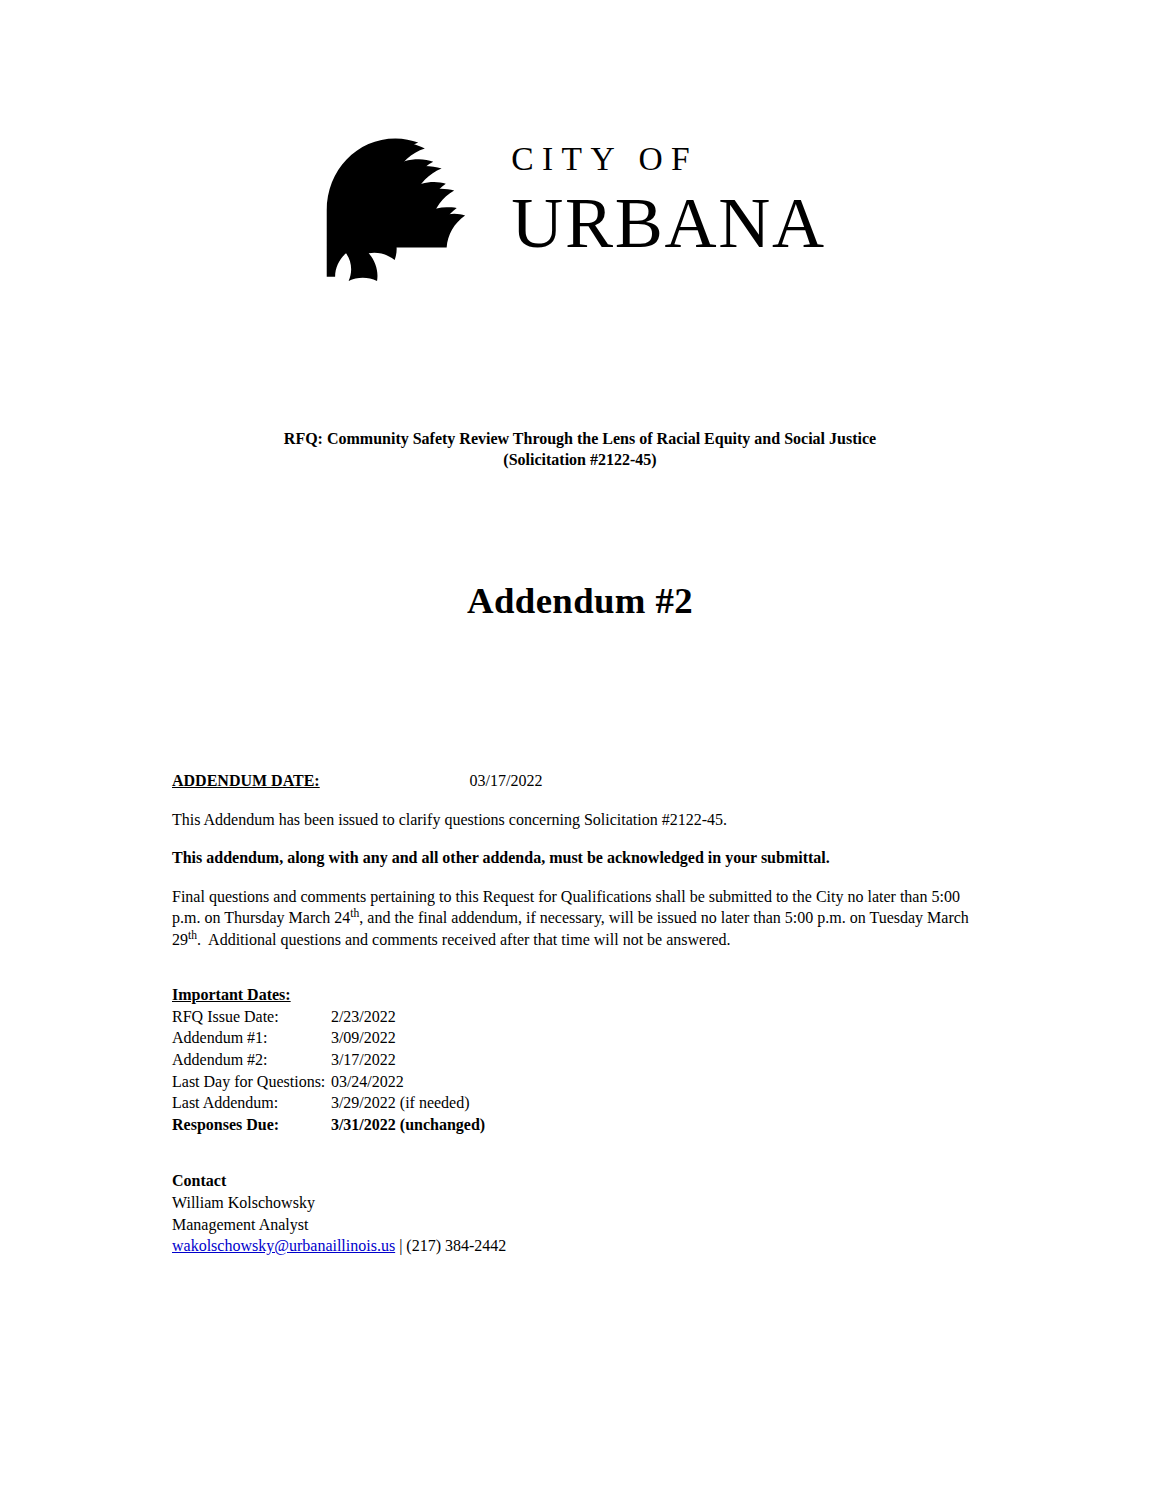CITY OF URBANA
RFQ: Community Safety Review Through the Lens of Racial Equity and Social Justice
(Solicitation #2122-45)
Addendum #2
ADDENDUM DATE: 03/17/2022
This Addendum has been issued to clarify questions concerning Solicitation #2122-45.
This addendum, along with any and all other addenda, must be acknowledged in your submittal.
Final questions and comments pertaining to this Request for Qualifications shall be submitted to the City no later than 5:00 p.m. on Thursday March 24th, and the final addendum, if necessary, will be issued no later than 5:00 p.m. on Tuesday March 29th. Additional questions and comments received after that time will not be answered.
Important Dates:
| RFQ Issue Date: | 2/23/2022 |
| Addendum #1: | 3/09/2022 |
| Addendum #2: | 3/17/2022 |
| Last Day for Questions: | 03/24/2022 |
| Last Addendum: | 3/29/2022 (if needed) |
| Responses Due: | 3/31/2022 (unchanged) |
Contact
William Kolschowsky
Management Analyst
wakolschowsky@urbanaillinois.us | (217) 384-2442